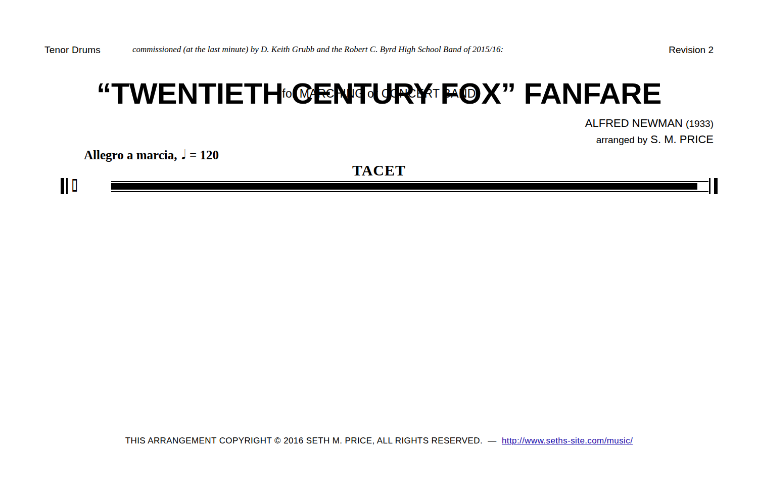Tenor Drums
commissioned (at the last minute) by D. Keith Grubb and the Robert C. Byrd High School Band of 2015/16:
Revision 2
“TWENTIETH CENTURY FOX” FANFARE
for MARCHING or CONCERT BAND
ALFRED NEWMAN (1933)
arranged by S. M. PRICE
Allegro a marcia, 𝅘𝅥 = 120
TACET
𝅚
THIS ARRANGEMENT COPYRIGHT © 2016 SETH M. PRICE, ALL RIGHTS RESERVED. — http://www.seths-site.com/music/